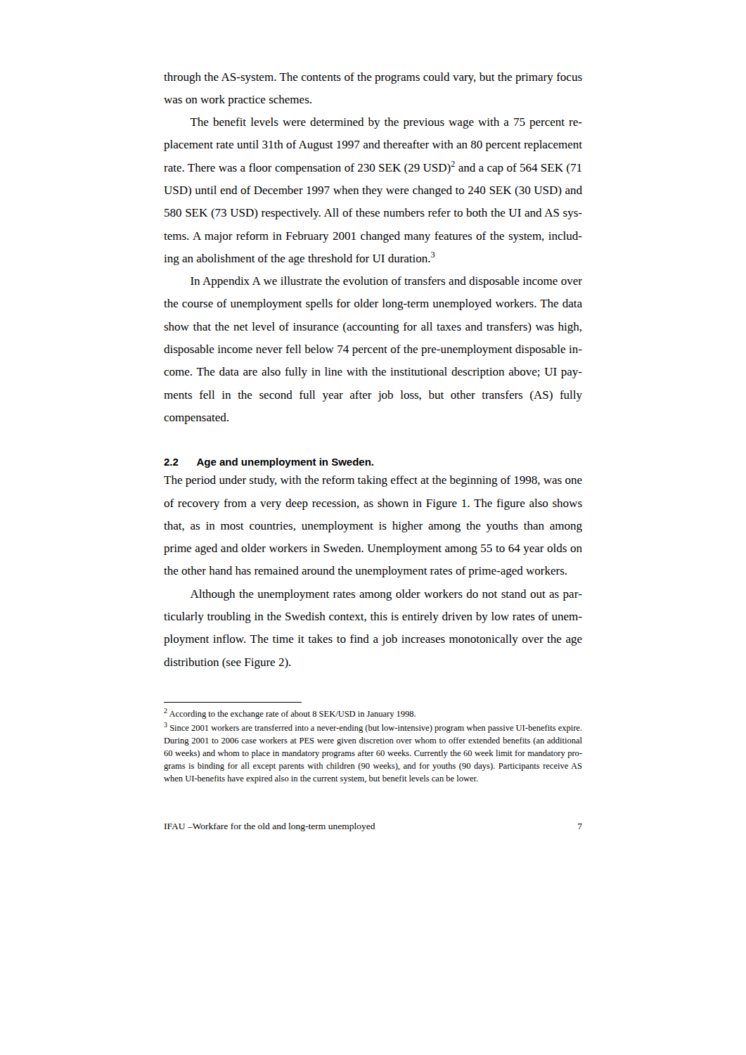through the AS-system. The contents of the programs could vary, but the primary focus was on work practice schemes.
The benefit levels were determined by the previous wage with a 75 percent replacement rate until 31th of August 1997 and thereafter with an 80 percent replacement rate. There was a floor compensation of 230 SEK (29 USD)2 and a cap of 564 SEK (71 USD) until end of December 1997 when they were changed to 240 SEK (30 USD) and 580 SEK (73 USD) respectively. All of these numbers refer to both the UI and AS systems. A major reform in February 2001 changed many features of the system, including an abolishment of the age threshold for UI duration.3
In Appendix A we illustrate the evolution of transfers and disposable income over the course of unemployment spells for older long-term unemployed workers. The data show that the net level of insurance (accounting for all taxes and transfers) was high, disposable income never fell below 74 percent of the pre-unemployment disposable income. The data are also fully in line with the institutional description above; UI payments fell in the second full year after job loss, but other transfers (AS) fully compensated.
2.2 Age and unemployment in Sweden.
The period under study, with the reform taking effect at the beginning of 1998, was one of recovery from a very deep recession, as shown in Figure 1. The figure also shows that, as in most countries, unemployment is higher among the youths than among prime aged and older workers in Sweden. Unemployment among 55 to 64 year olds on the other hand has remained around the unemployment rates of prime-aged workers.
Although the unemployment rates among older workers do not stand out as particularly troubling in the Swedish context, this is entirely driven by low rates of unemployment inflow. The time it takes to find a job increases monotonically over the age distribution (see Figure 2).
2 According to the exchange rate of about 8 SEK/USD in January 1998.
3 Since 2001 workers are transferred into a never-ending (but low-intensive) program when passive UI-benefits expire. During 2001 to 2006 case workers at PES were given discretion over whom to offer extended benefits (an additional 60 weeks) and whom to place in mandatory programs after 60 weeks. Currently the 60 week limit for mandatory programs is binding for all except parents with children (90 weeks), and for youths (90 days). Participants receive AS when UI-benefits have expired also in the current system, but benefit levels can be lower.
IFAU –Workfare for the old and long-term unemployed 7